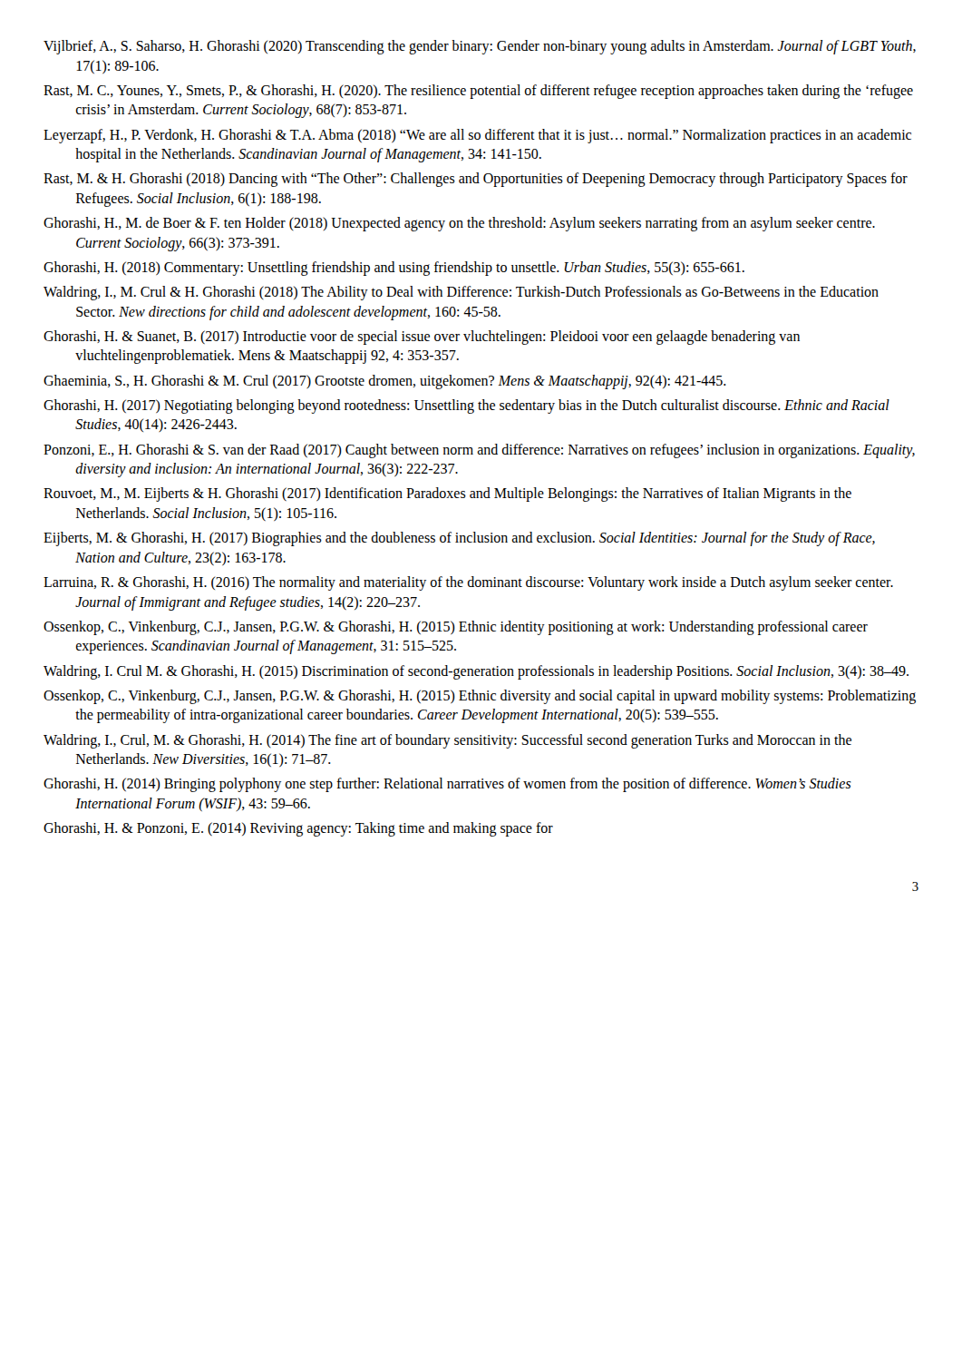Vijlbrief, A., S. Saharso, H. Ghorashi (2020) Transcending the gender binary: Gender non-binary young adults in Amsterdam. Journal of LGBT Youth, 17(1): 89-106.
Rast, M. C., Younes, Y., Smets, P., & Ghorashi, H. (2020). The resilience potential of different refugee reception approaches taken during the ‘refugee crisis’ in Amsterdam. Current Sociology, 68(7): 853-871.
Leyerzapf, H., P. Verdonk, H. Ghorashi & T.A. Abma (2018) “We are all so different that it is just… normal.” Normalization practices in an academic hospital in the Netherlands. Scandinavian Journal of Management, 34: 141-150.
Rast, M. & H. Ghorashi (2018) Dancing with “The Other”: Challenges and Opportunities of Deepening Democracy through Participatory Spaces for Refugees. Social Inclusion, 6(1): 188-198.
Ghorashi, H., M. de Boer & F. ten Holder (2018) Unexpected agency on the threshold: Asylum seekers narrating from an asylum seeker centre. Current Sociology, 66(3): 373-391.
Ghorashi, H. (2018) Commentary: Unsettling friendship and using friendship to unsettle. Urban Studies, 55(3): 655-661.
Waldring, I., M. Crul & H. Ghorashi (2018) The Ability to Deal with Difference: Turkish-Dutch Professionals as Go-Betweens in the Education Sector. New directions for child and adolescent development, 160: 45-58.
Ghorashi, H. & Suanet, B. (2017) Introductie voor de special issue over vluchtelingen: Pleidooi voor een gelaagde benadering van vluchtelingenproblematiek. Mens & Maatschappij 92, 4: 353-357.
Ghaeminia, S., H. Ghorashi & M. Crul (2017) Grootste dromen, uitgekomen? Mens & Maatschappij, 92(4): 421-445.
Ghorashi, H. (2017) Negotiating belonging beyond rootedness: Unsettling the sedentary bias in the Dutch culturalist discourse. Ethnic and Racial Studies, 40(14): 2426-2443.
Ponzoni, E., H. Ghorashi & S. van der Raad (2017) Caught between norm and difference: Narratives on refugees’ inclusion in organizations. Equality, diversity and inclusion: An international Journal, 36(3): 222-237.
Rouvoet, M., M. Eijberts & H. Ghorashi (2017) Identification Paradoxes and Multiple Belongings: the Narratives of Italian Migrants in the Netherlands. Social Inclusion, 5(1): 105-116.
Eijberts, M. & Ghorashi, H. (2017) Biographies and the doubleness of inclusion and exclusion. Social Identities: Journal for the Study of Race, Nation and Culture, 23(2): 163-178.
Larruina, R. & Ghorashi, H. (2016) The normality and materiality of the dominant discourse: Voluntary work inside a Dutch asylum seeker center. Journal of Immigrant and Refugee studies, 14(2): 220–237.
Ossenkop, C., Vinkenburg, C.J., Jansen, P.G.W. & Ghorashi, H. (2015) Ethnic identity positioning at work: Understanding professional career experiences. Scandinavian Journal of Management, 31: 515–525.
Waldring, I. Crul M. & Ghorashi, H. (2015) Discrimination of second-generation professionals in leadership Positions. Social Inclusion, 3(4): 38–49.
Ossenkop, C., Vinkenburg, C.J., Jansen, P.G.W. & Ghorashi, H. (2015) Ethnic diversity and social capital in upward mobility systems: Problematizing the permeability of intra-organizational career boundaries. Career Development International, 20(5): 539–555.
Waldring, I., Crul, M. & Ghorashi, H. (2014) The fine art of boundary sensitivity: Successful second generation Turks and Moroccan in the Netherlands. New Diversities, 16(1): 71–87.
Ghorashi, H. (2014) Bringing polyphony one step further: Relational narratives of women from the position of difference. Women’s Studies International Forum (WSIF), 43: 59–66.
Ghorashi, H. & Ponzoni, E. (2014) Reviving agency: Taking time and making space for
3